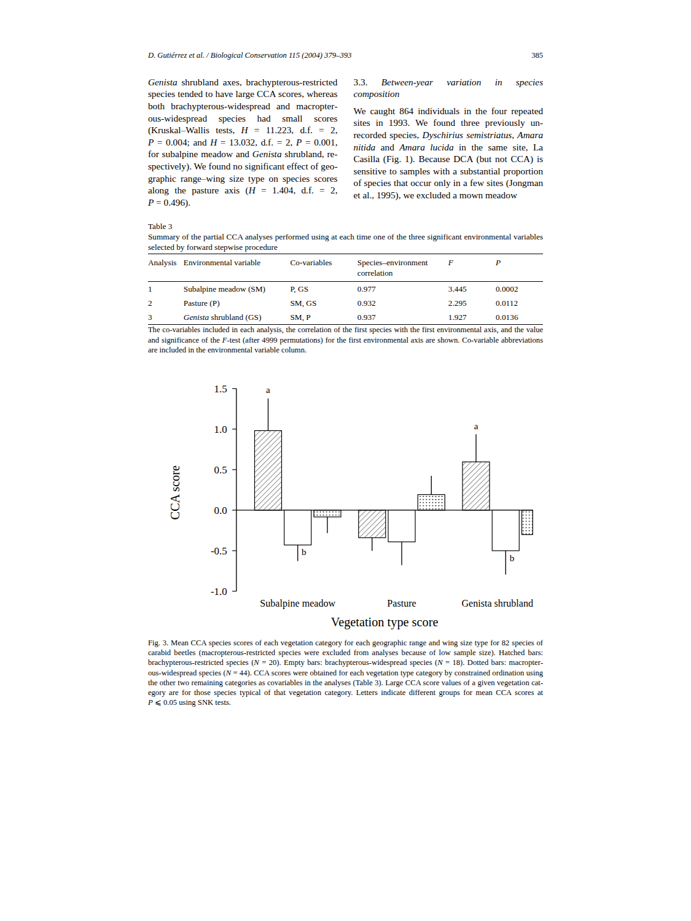D. Gutiérrez et al. / Biological Conservation 115 (2004) 379–393
385
Genista shrubland axes, brachypterous-restricted species tended to have large CCA scores, whereas both brachypterous-widespread and macropterous-widespread species had small scores (Kruskal–Wallis tests, H = 11.223, d.f. = 2, P = 0.004; and H = 13.032, d.f. = 2, P = 0.001, for subalpine meadow and Genista shrubland, respectively). We found no significant effect of geographic range–wing size type on species scores along the pasture axis (H = 1.404, d.f. = 2, P = 0.496).
3.3. Between-year variation in species composition
We caught 864 individuals in the four repeated sites in 1993. We found three previously unrecorded species, Dyschirius semistriatus, Amara nitida and Amara lucida in the same site, La Casilla (Fig. 1). Because DCA (but not CCA) is sensitive to samples with a substantial proportion of species that occur only in a few sites (Jongman et al., 1995), we excluded a mown meadow
Table 3 Summary of the partial CCA analyses performed using at each time one of the three significant environmental variables selected by forward stepwise procedure
| Analysis | Environmental variable | Co-variables | Species–environment correlation | F | P |
| --- | --- | --- | --- | --- | --- |
| 1 | Subalpine meadow (SM) | P, GS | 0.977 | 3.445 | 0.0002 |
| 2 | Pasture (P) | SM, GS | 0.932 | 2.295 | 0.0112 |
| 3 | Genista shrubland (GS) | SM, P | 0.937 | 1.927 | 0.0136 |
The co-variables included in each analysis, the correlation of the first species with the first environmental axis, and the value and significance of the F-test (after 4999 permutations) for the first environmental axis are shown. Co-variable abbreviations are included in the environmental variable column.
1.5 1.0 0.5 0.0 -0.5 -1.0 CCA score a b a b Subalpine meadow Pasture Genista shrubland Vegetation type score
Fig. 3. Mean CCA species scores of each vegetation category for each geographic range and wing size type for 82 species of carabid beetles (macropterous-restricted species were excluded from analyses because of low sample size). Hatched bars: brachypterous-restricted species (N = 20). Empty bars: brachypterous-widespread species (N = 18). Dotted bars: macropterous-widespread species (N = 44). CCA scores were obtained for each vegetation type category by constrained ordination using the other two remaining categories as covariables in the analyses (Table 3). Large CCA score values of a given vegetation category are for those species typical of that vegetation category. Letters indicate different groups for mean CCA scores at P ⩽ 0.05 using SNK tests.